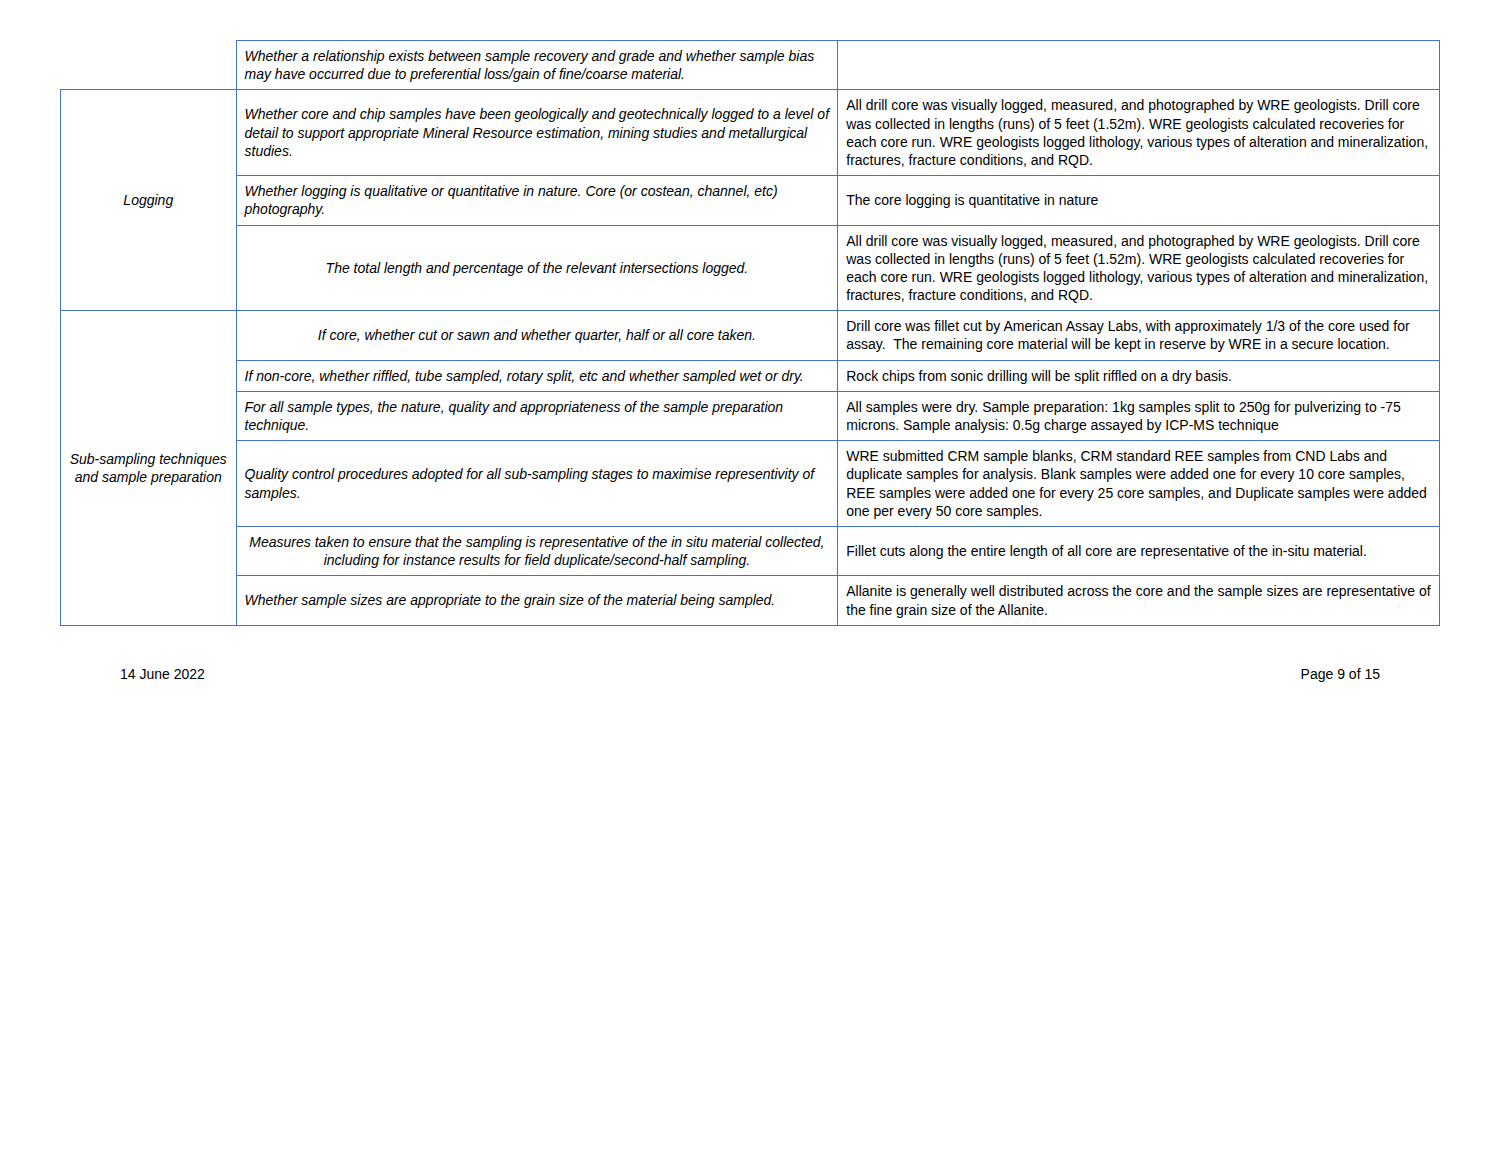| | Whether a relationship exists between sample recovery and grade and whether sample bias may have occurred due to preferential loss/gain of fine/coarse material. | |
| Logging | Whether core and chip samples have been geologically and geotechnically logged to a level of detail to support appropriate Mineral Resource estimation, mining studies and metallurgical studies. | All drill core was visually logged, measured, and photographed by WRE geologists. Drill core was collected in lengths (runs) of 5 feet (1.52m). WRE geologists calculated recoveries for each core run. WRE geologists logged lithology, various types of alteration and mineralization, fractures, fracture conditions, and RQD. |
| Whether logging is qualitative or quantitative in nature. Core (or costean, channel, etc) photography. | The core logging is quantitative in nature |
| The total length and percentage of the relevant intersections logged. | All drill core was visually logged, measured, and photographed by WRE geologists. Drill core was collected in lengths (runs) of 5 feet (1.52m). WRE geologists calculated recoveries for each core run. WRE geologists logged lithology, various types of alteration and mineralization, fractures, fracture conditions, and RQD. |
| Sub-sampling techniques and sample preparation | If core, whether cut or sawn and whether quarter, half or all core taken. | Drill core was fillet cut by American Assay Labs, with approximately 1/3 of the core used for assay. The remaining core material will be kept in reserve by WRE in a secure location. |
| If non-core, whether riffled, tube sampled, rotary split, etc and whether sampled wet or dry. | Rock chips from sonic drilling will be split riffled on a dry basis. |
| For all sample types, the nature, quality and appropriateness of the sample preparation technique. | All samples were dry. Sample preparation: 1kg samples split to 250g for pulverizing to -75 microns. Sample analysis: 0.5g charge assayed by ICP-MS technique |
| Quality control procedures adopted for all sub-sampling stages to maximise representivity of samples. | WRE submitted CRM sample blanks, CRM standard REE samples from CND Labs and duplicate samples for analysis. Blank samples were added one for every 10 core samples, REE samples were added one for every 25 core samples, and Duplicate samples were added one per every 50 core samples. |
| Measures taken to ensure that the sampling is representative of the in situ material collected, including for instance results for field duplicate/second-half sampling. | Fillet cuts along the entire length of all core are representative of the in-situ material. |
| Whether sample sizes are appropriate to the grain size of the material being sampled. | Allanite is generally well distributed across the core and the sample sizes are representative of the fine grain size of the Allanite. |
14 June 2022 Page 9 of 15